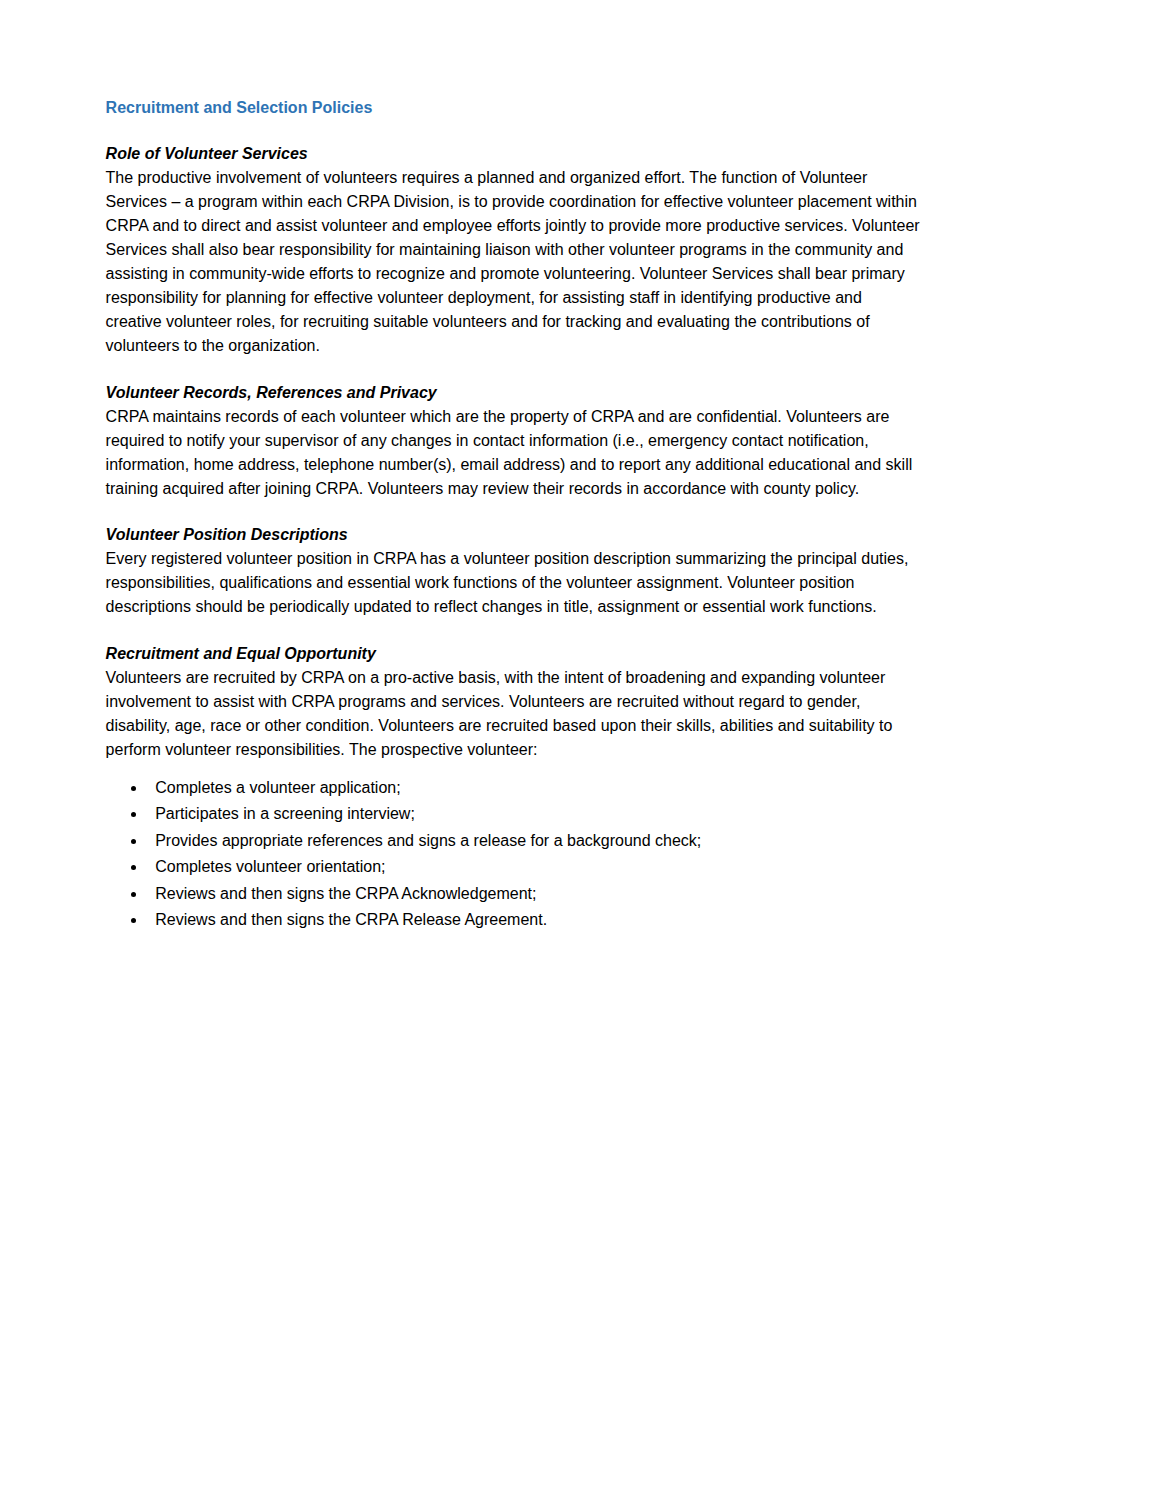Recruitment and Selection Policies
Role of Volunteer Services
The productive involvement of volunteers requires a planned and organized effort. The function of Volunteer Services – a program within each CRPA Division, is to provide coordination for effective volunteer placement within CRPA and to direct and assist volunteer and employee efforts jointly to provide more productive services. Volunteer Services shall also bear responsibility for maintaining liaison with other volunteer programs in the community and assisting in community-wide efforts to recognize and promote volunteering. Volunteer Services shall bear primary responsibility for planning for effective volunteer deployment, for assisting staff in identifying productive and creative volunteer roles, for recruiting suitable volunteers and for tracking and evaluating the contributions of volunteers to the organization.
Volunteer Records, References and Privacy
CRPA maintains records of each volunteer which are the property of CRPA and are confidential. Volunteers are required to notify your supervisor of any changes in contact information (i.e., emergency contact notification, information, home address, telephone number(s), email address) and to report any additional educational and skill training acquired after joining CRPA. Volunteers may review their records in accordance with county policy.
Volunteer Position Descriptions
Every registered volunteer position in CRPA has a volunteer position description summarizing the principal duties, responsibilities, qualifications and essential work functions of the volunteer assignment. Volunteer position descriptions should be periodically updated to reflect changes in title, assignment or essential work functions.
Recruitment and Equal Opportunity
Volunteers are recruited by CRPA on a pro-active basis, with the intent of broadening and expanding volunteer involvement to assist with CRPA programs and services. Volunteers are recruited without regard to gender, disability, age, race or other condition. Volunteers are recruited based upon their skills, abilities and suitability to perform volunteer responsibilities. The prospective volunteer:
Completes a volunteer application;
Participates in a screening interview;
Provides appropriate references and signs a release for a background check;
Completes volunteer orientation;
Reviews and then signs the CRPA Acknowledgement;
Reviews and then signs the CRPA Release Agreement.